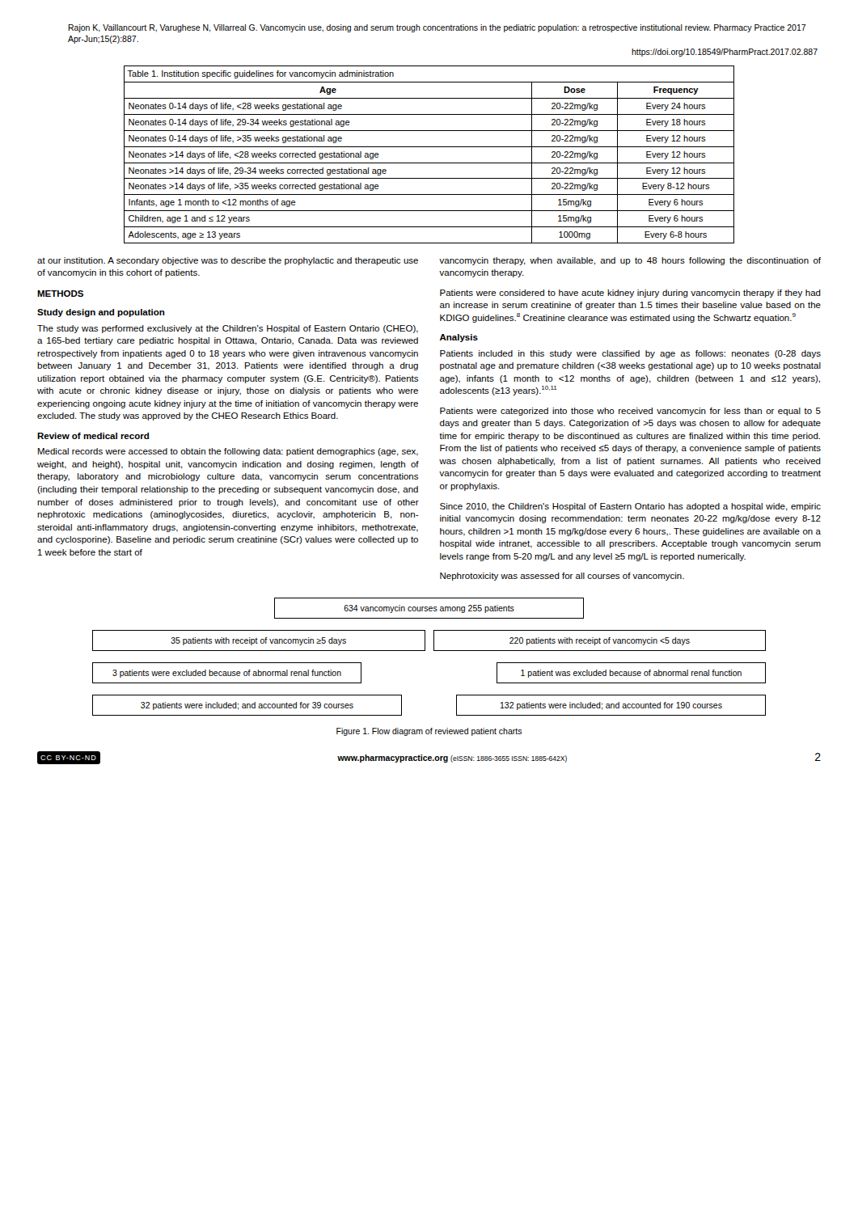Rajon K, Vaillancourt R, Varughese N, Villarreal G. Vancomycin use, dosing and serum trough concentrations in the pediatric population: a retrospective institutional review. Pharmacy Practice 2017 Apr-Jun;15(2):887.
https://doi.org/10.18549/PharmPract.2017.02.887
Table 1. Institution specific guidelines for vancomycin administration
| Age | Dose | Frequency |
| --- | --- | --- |
| Neonates 0-14 days of life, <28 weeks gestational age | 20-22mg/kg | Every 24 hours |
| Neonates 0-14 days of life, 29-34 weeks gestational age | 20-22mg/kg | Every 18 hours |
| Neonates 0-14 days of life, >35 weeks gestational age | 20-22mg/kg | Every 12 hours |
| Neonates >14 days of life, <28 weeks corrected gestational age | 20-22mg/kg | Every 12 hours |
| Neonates >14 days of life, 29-34 weeks corrected gestational age | 20-22mg/kg | Every 12 hours |
| Neonates >14 days of life, >35 weeks corrected gestational age | 20-22mg/kg | Every 8-12 hours |
| Infants, age 1 month to <12 months of age | 15mg/kg | Every 6 hours |
| Children, age 1 and ≤ 12 years | 15mg/kg | Every 6 hours |
| Adolescents, age ≥ 13 years | 1000mg | Every 6-8 hours |
at our institution. A secondary objective was to describe the prophylactic and therapeutic use of vancomycin in this cohort of patients.
Methods
Study design and population
The study was performed exclusively at the Children's Hospital of Eastern Ontario (CHEO), a 165-bed tertiary care pediatric hospital in Ottawa, Ontario, Canada. Data was reviewed retrospectively from inpatients aged 0 to 18 years who were given intravenous vancomycin between January 1 and December 31, 2013. Patients were identified through a drug utilization report obtained via the pharmacy computer system (G.E. Centricity®). Patients with acute or chronic kidney disease or injury, those on dialysis or patients who were experiencing ongoing acute kidney injury at the time of initiation of vancomycin therapy were excluded. The study was approved by the CHEO Research Ethics Board.
Review of medical record
Medical records were accessed to obtain the following data: patient demographics (age, sex, weight, and height), hospital unit, vancomycin indication and dosing regimen, length of therapy, laboratory and microbiology culture data, vancomycin serum concentrations (including their temporal relationship to the preceding or subsequent vancomycin dose, and number of doses administered prior to trough levels), and concomitant use of other nephrotoxic medications (aminoglycosides, diuretics, acyclovir, amphotericin B, non-steroidal anti-inflammatory drugs, angiotensin-converting enzyme inhibitors, methotrexate, and cyclosporine). Baseline and periodic serum creatinine (SCr) values were collected up to 1 week before the start of
vancomycin therapy, when available, and up to 48 hours following the discontinuation of vancomycin therapy.
Patients were considered to have acute kidney injury during vancomycin therapy if they had an increase in serum creatinine of greater than 1.5 times their baseline value based on the KDIGO guidelines.8 Creatinine clearance was estimated using the Schwartz equation.9
Analysis
Patients included in this study were classified by age as follows: neonates (0-28 days postnatal age and premature children (<38 weeks gestational age) up to 10 weeks postnatal age), infants (1 month to <12 months of age), children (between 1 and ≤12 years), adolescents (≥13 years).10,11
Patients were categorized into those who received vancomycin for less than or equal to 5 days and greater than 5 days. Categorization of >5 days was chosen to allow for adequate time for empiric therapy to be discontinued as cultures are finalized within this time period. From the list of patients who received ≤5 days of therapy, a convenience sample of patients was chosen alphabetically, from a list of patient surnames. All patients who received vancomycin for greater than 5 days were evaluated and categorized according to treatment or prophylaxis.
Since 2010, the Children's Hospital of Eastern Ontario has adopted a hospital wide, empiric initial vancomycin dosing recommendation: term neonates 20-22 mg/kg/dose every 8-12 hours, children >1 month 15 mg/kg/dose every 6 hours,. These guidelines are available on a hospital wide intranet, accessible to all prescribers. Acceptable trough vancomycin serum levels range from 5-20 mg/L and any level ≥5 mg/L is reported numerically.
Nephrotoxicity was assessed for all courses of vancomycin.
634 vancomycin courses among 255 patients
35 patients with receipt of vancomycin ≥5 days
220 patients with receipt of vancomycin <5 days
3 patients were excluded because of abnormal renal function
1 patient was excluded because of abnormal renal function
32 patients were included; and accounted for 39 courses
132 patients were included; and accounted for 190 courses
Figure 1. Flow diagram of reviewed patient charts
CC BY-NC-ND
www.pharmacypractice.org (eISSN: 1886-3655 ISSN: 1885-642X)
2